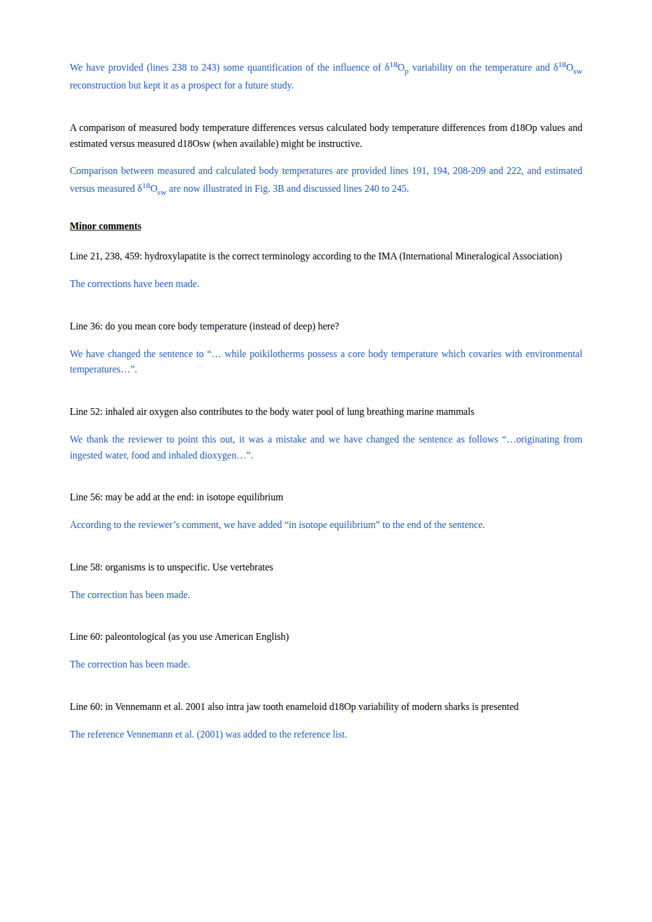We have provided (lines 238 to 243) some quantification of the influence of δ18Op variability on the temperature and δ18Osw reconstruction but kept it as a prospect for a future study.
A comparison of measured body temperature differences versus calculated body temperature differences from d18Op values and estimated versus measured d18Osw (when available) might be instructive.
Comparison between measured and calculated body temperatures are provided lines 191, 194, 208-209 and 222, and estimated versus measured δ18Osw are now illustrated in Fig. 3B and discussed lines 240 to 245.
Minor comments
Line 21, 238, 459: hydroxylapatite is the correct terminology according to the IMA (International Mineralogical Association)
The corrections have been made.
Line 36: do you mean core body temperature (instead of deep) here?
We have changed the sentence to “… while poikilotherms possess a core body temperature which covaries with environmental temperatures…”.
Line 52: inhaled air oxygen also contributes to the body water pool of lung breathing marine mammals
We thank the reviewer to point this out, it was a mistake and we have changed the sentence as follows “…originating from ingested water, food and inhaled dioxygen…”.
Line 56: may be add at the end: in isotope equilibrium
According to the reviewer’s comment, we have added “in isotope equilibrium” to the end of the sentence.
Line 58: organisms is to unspecific. Use vertebrates
The correction has been made.
Line 60: paleontological (as you use American English)
The correction has been made.
Line 60: in Vennemann et al. 2001 also intra jaw tooth enameloid d18Op variability of modern sharks is presented
The reference Vennemann et al. (2001) was added to the reference list.